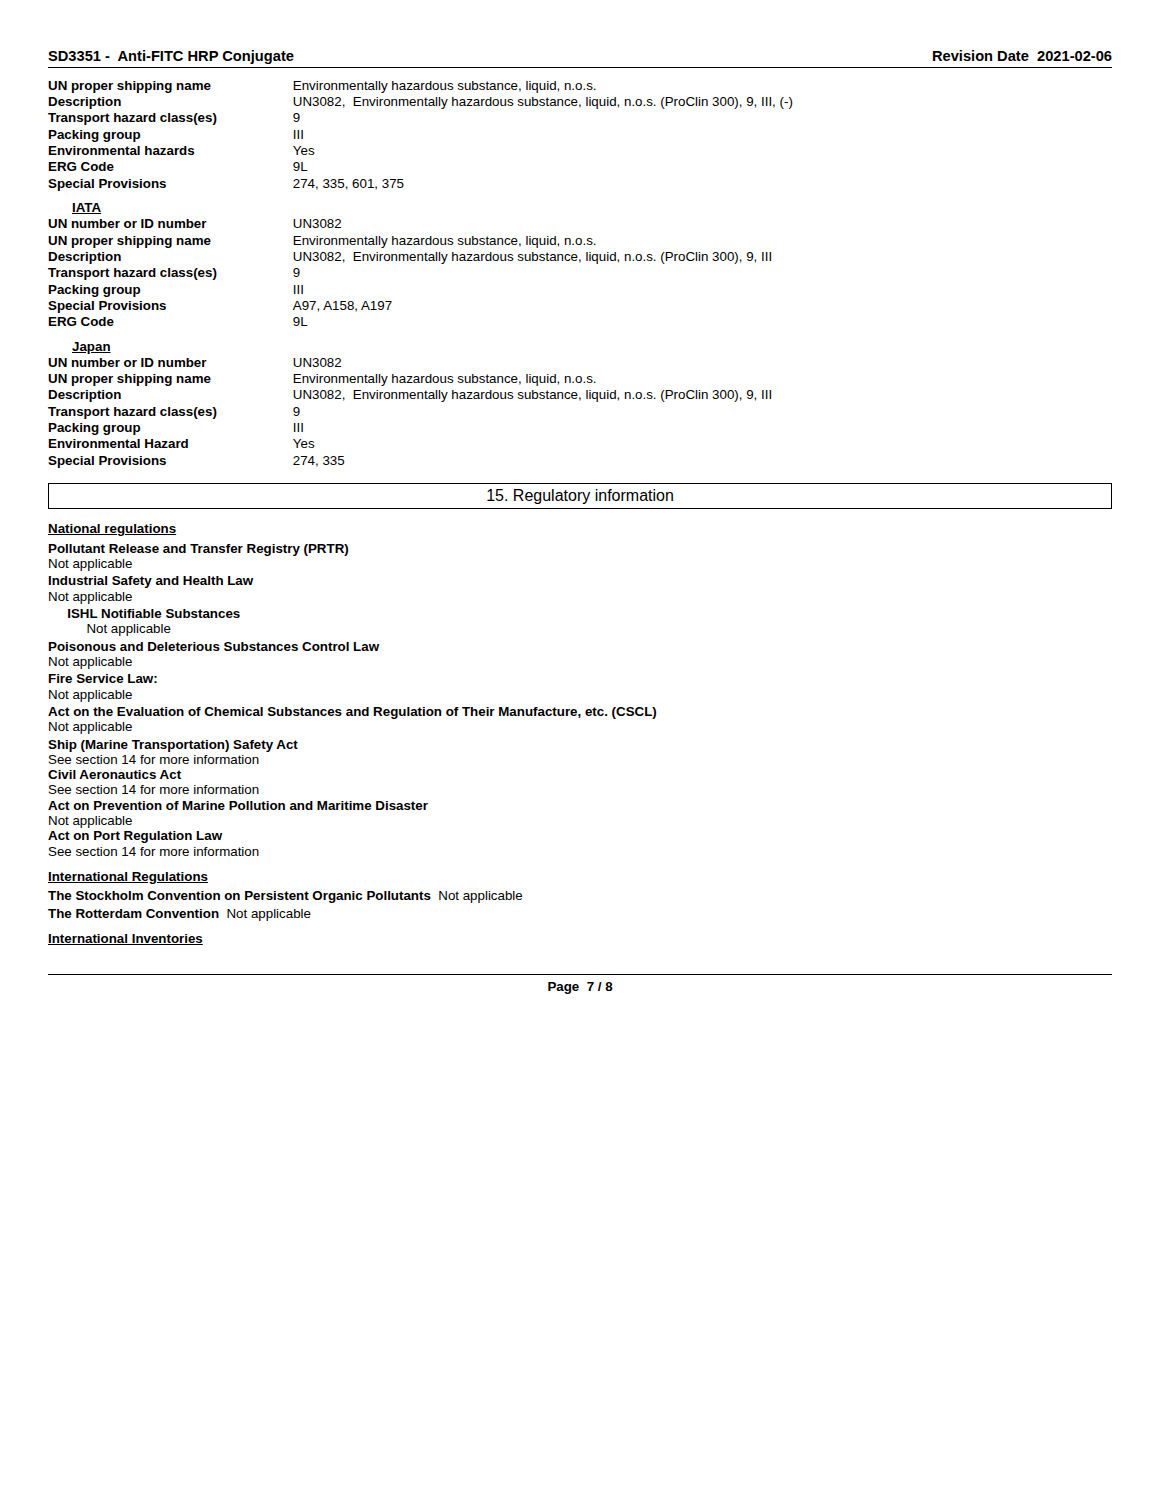SD3351 - Anti-FITC HRP Conjugate
Revision Date 2021-02-06
| UN proper shipping name | Environmentally hazardous substance, liquid, n.o.s. |
| Description | UN3082, Environmentally hazardous substance, liquid, n.o.s. (ProClin 300), 9, III, (-) |
| Transport hazard class(es) | 9 |
| Packing group | III |
| Environmental hazards | Yes |
| ERG Code | 9L |
| Special Provisions | 274, 335, 601, 375 |
IATA
| UN number or ID number | UN3082 |
| UN proper shipping name | Environmentally hazardous substance, liquid, n.o.s. |
| Description | UN3082, Environmentally hazardous substance, liquid, n.o.s. (ProClin 300), 9, III |
| Transport hazard class(es) | 9 |
| Packing group | III |
| Special Provisions | A97, A158, A197 |
| ERG Code | 9L |
Japan
| UN number or ID number | UN3082 |
| UN proper shipping name | Environmentally hazardous substance, liquid, n.o.s. |
| Description | UN3082, Environmentally hazardous substance, liquid, n.o.s. (ProClin 300), 9, III |
| Transport hazard class(es) | 9 |
| Packing group | III |
| Environmental Hazard | Yes |
| Special Provisions | 274, 335 |
15. Regulatory information
National regulations
Pollutant Release and Transfer Registry (PRTR)
Not applicable
Industrial Safety and Health Law
Not applicable
ISHL Notifiable Substances
Not applicable
Poisonous and Deleterious Substances Control Law
Not applicable
Fire Service Law:
Not applicable
Act on the Evaluation of Chemical Substances and Regulation of Their Manufacture, etc. (CSCL)
Not applicable
Ship (Marine Transportation) Safety Act
See section 14 for more information
Civil Aeronautics Act
See section 14 for more information
Act on Prevention of Marine Pollution and Maritime Disaster
Not applicable
Act on Port Regulation Law
See section 14 for more information
International Regulations
The Stockholm Convention on Persistent Organic Pollutants Not applicable
The Rotterdam Convention Not applicable
International Inventories
Page 7 / 8